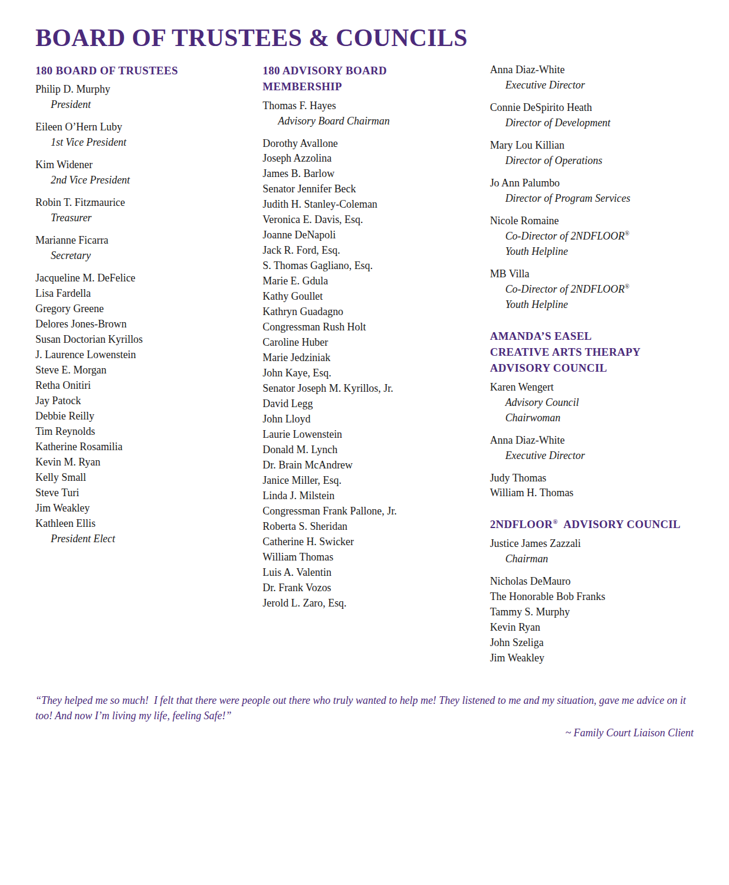BOARD OF TRUSTEES & COUNCILS
180 Board of Trustees
Philip D. Murphy President
Eileen O’Hern Luby 1st Vice President
Kim Widener 2nd Vice President
Robin T. Fitzmaurice Treasurer
Marianne Ficarra Secretary
Jacqueline M. DeFelice
Lisa Fardella
Gregory Greene
Delores Jones-Brown
Susan Doctorian Kyrillos
J. Laurence Lowenstein
Steve E. Morgan
Retha Onitiri
Jay Patock
Debbie Reilly
Tim Reynolds
Katherine Rosamilia
Kevin M. Ryan
Kelly Small
Steve Turi
Jim Weakley
Kathleen Ellis President Elect
180 Advisory Board Membership
Thomas F. Hayes Advisory Board Chairman
Dorothy Avallone
Joseph Azzolina
James B. Barlow
Senator Jennifer Beck
Judith H. Stanley-Coleman
Veronica E. Davis, Esq.
Joanne DeNapoli
Jack R. Ford, Esq.
S. Thomas Gagliano, Esq.
Marie E. Gdula
Kathy Goullet
Kathryn Guadagno
Congressman Rush Holt
Caroline Huber
Marie Jedziniak
John Kaye, Esq.
Senator Joseph M. Kyrillos, Jr.
David Legg
John Lloyd
Laurie Lowenstein
Donald M. Lynch
Dr. Brain McAndrew
Janice Miller, Esq.
Linda J. Milstein
Congressman Frank Pallone, Jr.
Roberta S. Sheridan
Catherine H. Swicker
William Thomas
Luis A. Valentin
Dr. Frank Vozos
Jerold L. Zaro, Esq.
Anna Diaz-White Executive Director
Connie DeSpirito Heath Director of Development
Mary Lou Killian Director of Operations
Jo Ann Palumbo Director of Program Services
Nicole Romaine Co-Director of 2NDFLOOR® Youth Helpline
MB Villa Co-Director of 2NDFLOOR® Youth Helpline
Amanda’s Easel
Creative Arts Therapy
Advisory Council
Karen Wengert Advisory Council Chairwoman
Anna Diaz-White Executive Director
Judy Thomas
William H. Thomas
2NDFLOOR® Advisory Council
Justice James Zazzali Chairman
Nicholas DeMauro
The Honorable Bob Franks
Tammy S. Murphy
Kevin Ryan
John Szeliga
Jim Weakley
“They helped me so much! I felt that there were people out there who truly wanted to help me! They listened to me and my situation, gave me advice on it too! And now I’m living my life, feeling Safe!” ~ Family Court Liaison Client